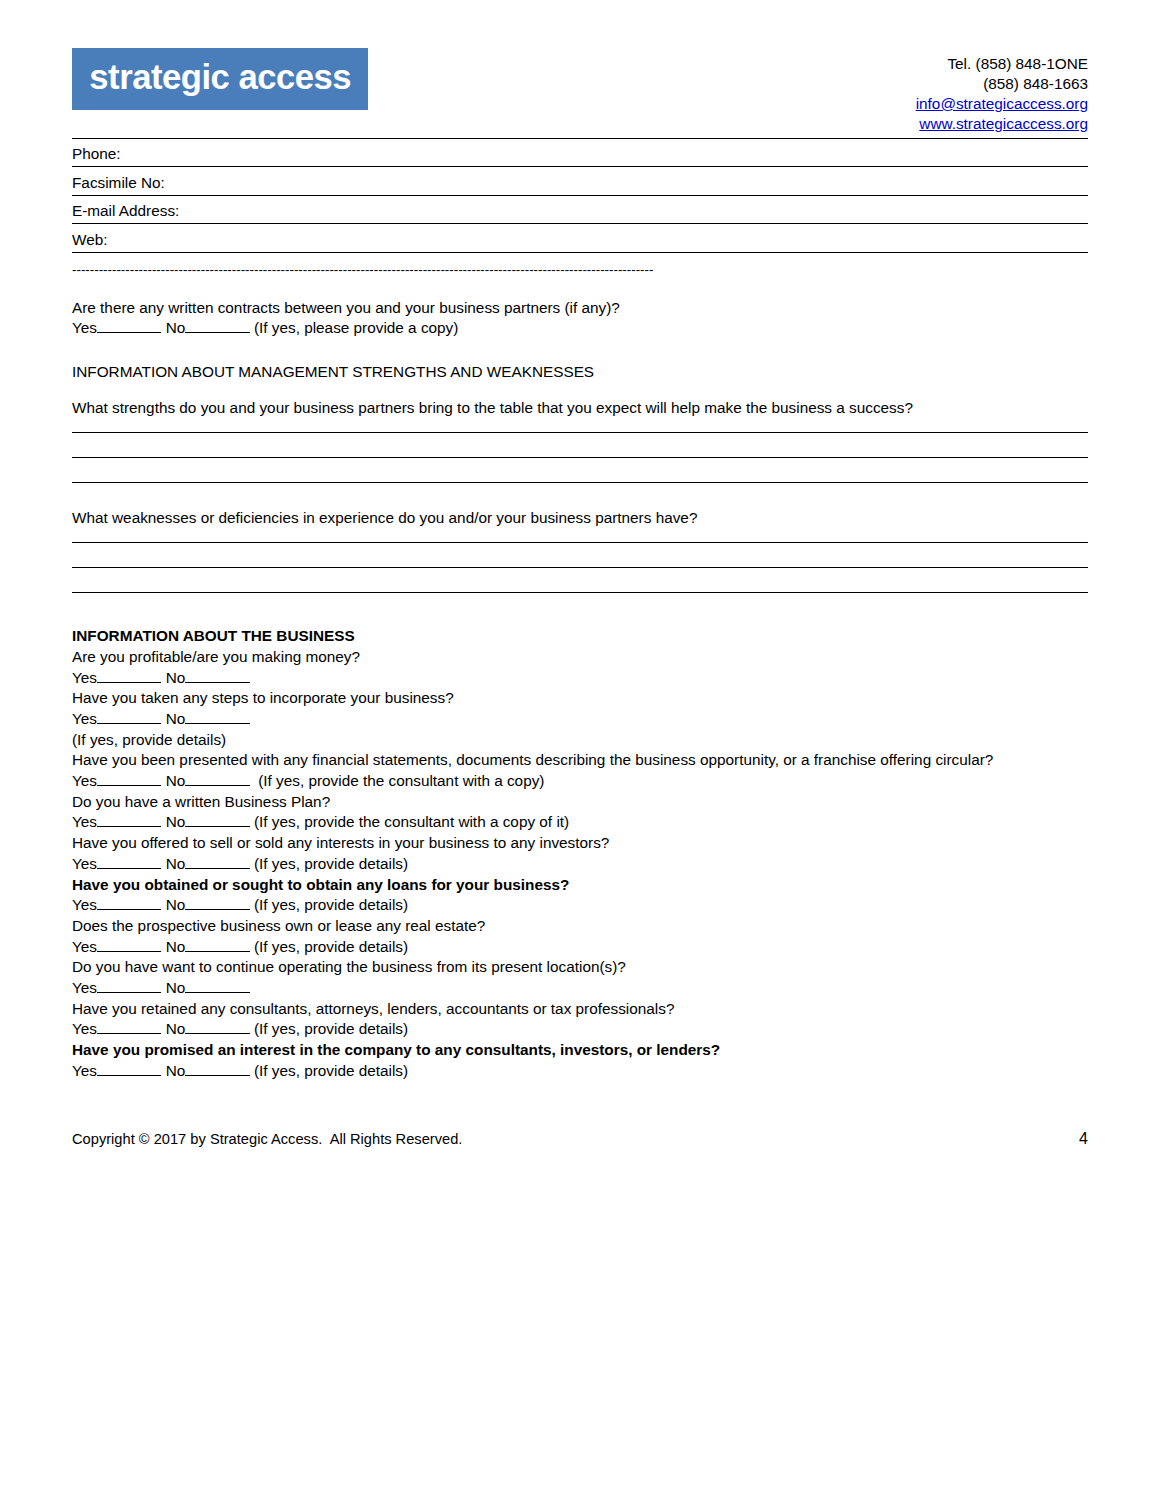strategic access
Tel. (858) 848-1ONE
(858) 848-1663
info@strategicaccess.org
www.strategicaccess.org
Phone:
Facsimile No:
E-mail Address:
Web:
-----------------------------------------------------------------------------------------------------------------------------------
Are there any written contracts between you and your business partners (if any)?
Yes No (If yes, please provide a copy)
INFORMATION ABOUT MANAGEMENT STRENGTHS AND WEAKNESSES
What strengths do you and your business partners bring to the table that you expect will help make the business a success?
What weaknesses or deficiencies in experience do you and/or your business partners have?
INFORMATION ABOUT THE BUSINESS
Are you profitable/are you making money?
Yes No
Have you taken any steps to incorporate your business?
Yes No
(If yes, provide details)
Have you been presented with any financial statements, documents describing the business opportunity, or a franchise offering circular?
Yes No (If yes, provide the consultant with a copy)
Do you have a written Business Plan?
Yes No (If yes, provide the consultant with a copy of it)
Have you offered to sell or sold any interests in your business to any investors?
Yes No (If yes, provide details)
Have you obtained or sought to obtain any loans for your business?
Yes No (If yes, provide details)
Does the prospective business own or lease any real estate?
Yes No (If yes, provide details)
Do you have want to continue operating the business from its present location(s)?
Yes No
Have you retained any consultants, attorneys, lenders, accountants or tax professionals?
Yes No (If yes, provide details)
Have you promised an interest in the company to any consultants, investors, or lenders?
Yes No (If yes, provide details)
Copyright © 2017 by Strategic Access. All Rights Reserved.
4